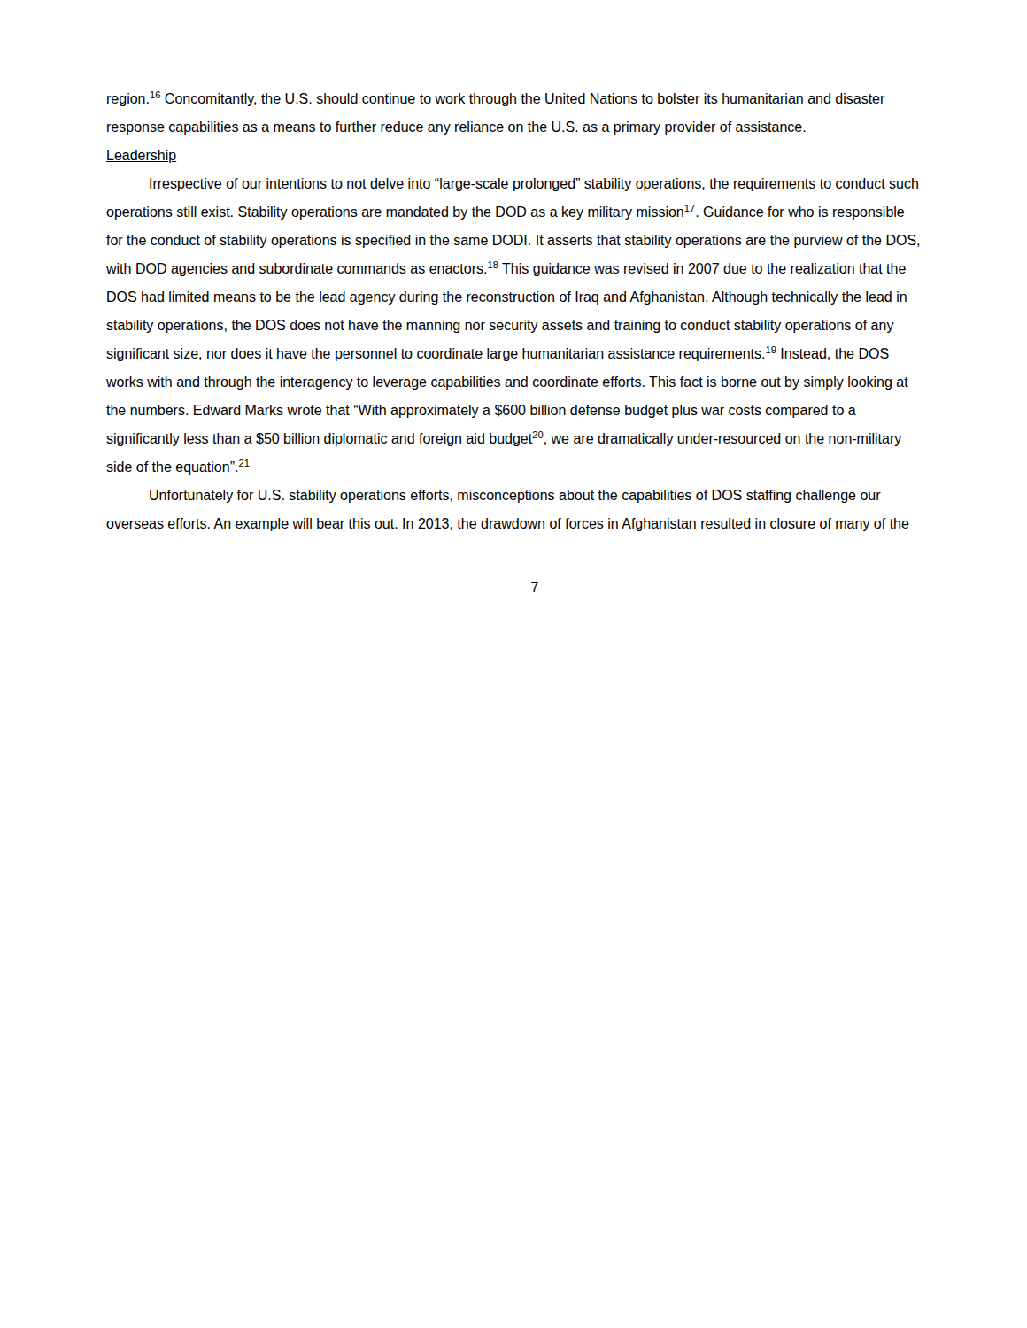region.16 Concomitantly, the U.S. should continue to work through the United Nations to bolster its humanitarian and disaster response capabilities as a means to further reduce any reliance on the U.S. as a primary provider of assistance.
Leadership
Irrespective of our intentions to not delve into “large-scale prolonged” stability operations, the requirements to conduct such operations still exist. Stability operations are mandated by the DOD as a key military mission17. Guidance for who is responsible for the conduct of stability operations is specified in the same DODI. It asserts that stability operations are the purview of the DOS, with DOD agencies and subordinate commands as enactors.18 This guidance was revised in 2007 due to the realization that the DOS had limited means to be the lead agency during the reconstruction of Iraq and Afghanistan. Although technically the lead in stability operations, the DOS does not have the manning nor security assets and training to conduct stability operations of any significant size, nor does it have the personnel to coordinate large humanitarian assistance requirements.19 Instead, the DOS works with and through the interagency to leverage capabilities and coordinate efforts. This fact is borne out by simply looking at the numbers. Edward Marks wrote that “With approximately a $600 billion defense budget plus war costs compared to a significantly less than a $50 billion diplomatic and foreign aid budget20, we are dramatically under-resourced on the non-military side of the equation”.21
Unfortunately for U.S. stability operations efforts, misconceptions about the capabilities of DOS staffing challenge our overseas efforts. An example will bear this out. In 2013, the drawdown of forces in Afghanistan resulted in closure of many of the
7